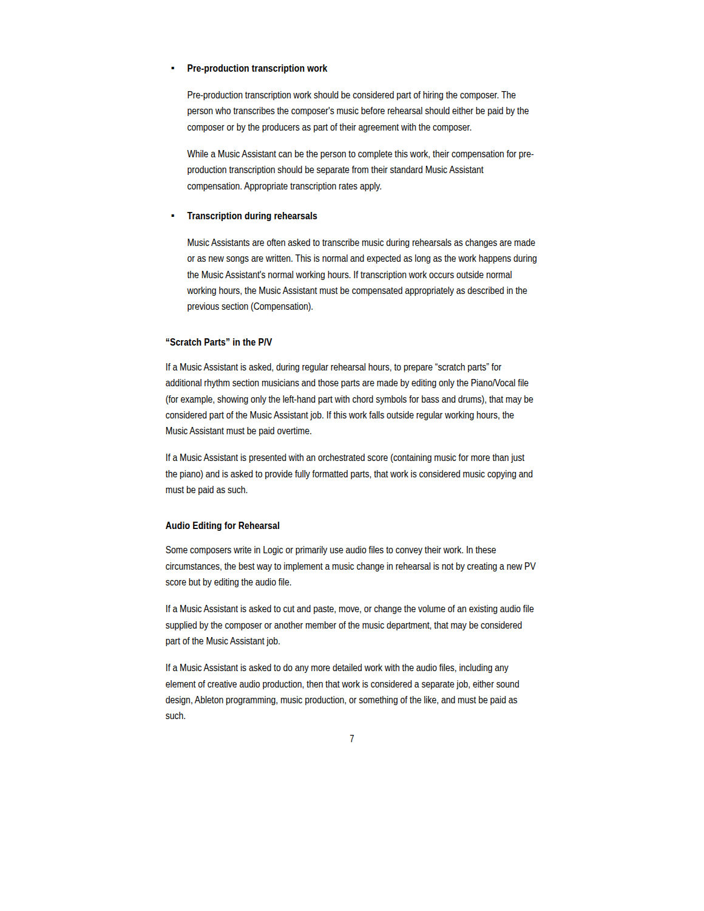Pre-production transcription work
Pre-production transcription work should be considered part of hiring the composer. The person who transcribes the composer's music before rehearsal should either be paid by the composer or by the producers as part of their agreement with the composer.
While a Music Assistant can be the person to complete this work, their compensation for pre-production transcription should be separate from their standard Music Assistant compensation. Appropriate transcription rates apply.
Transcription during rehearsals
Music Assistants are often asked to transcribe music during rehearsals as changes are made or as new songs are written. This is normal and expected as long as the work happens during the Music Assistant's normal working hours. If transcription work occurs outside normal working hours, the Music Assistant must be compensated appropriately as described in the previous section (Compensation).
“Scratch Parts” in the P/V
If a Music Assistant is asked, during regular rehearsal hours, to prepare “scratch parts” for additional rhythm section musicians and those parts are made by editing only the Piano/Vocal file (for example, showing only the left-hand part with chord symbols for bass and drums), that may be considered part of the Music Assistant job. If this work falls outside regular working hours, the Music Assistant must be paid overtime.
If a Music Assistant is presented with an orchestrated score (containing music for more than just the piano) and is asked to provide fully formatted parts, that work is considered music copying and must be paid as such.
Audio Editing for Rehearsal
Some composers write in Logic or primarily use audio files to convey their work. In these circumstances, the best way to implement a music change in rehearsal is not by creating a new PV score but by editing the audio file.
If a Music Assistant is asked to cut and paste, move, or change the volume of an existing audio file supplied by the composer or another member of the music department, that may be considered part of the Music Assistant job.
If a Music Assistant is asked to do any more detailed work with the audio files, including any element of creative audio production, then that work is considered a separate job, either sound design, Ableton programming, music production, or something of the like, and must be paid as such.
7